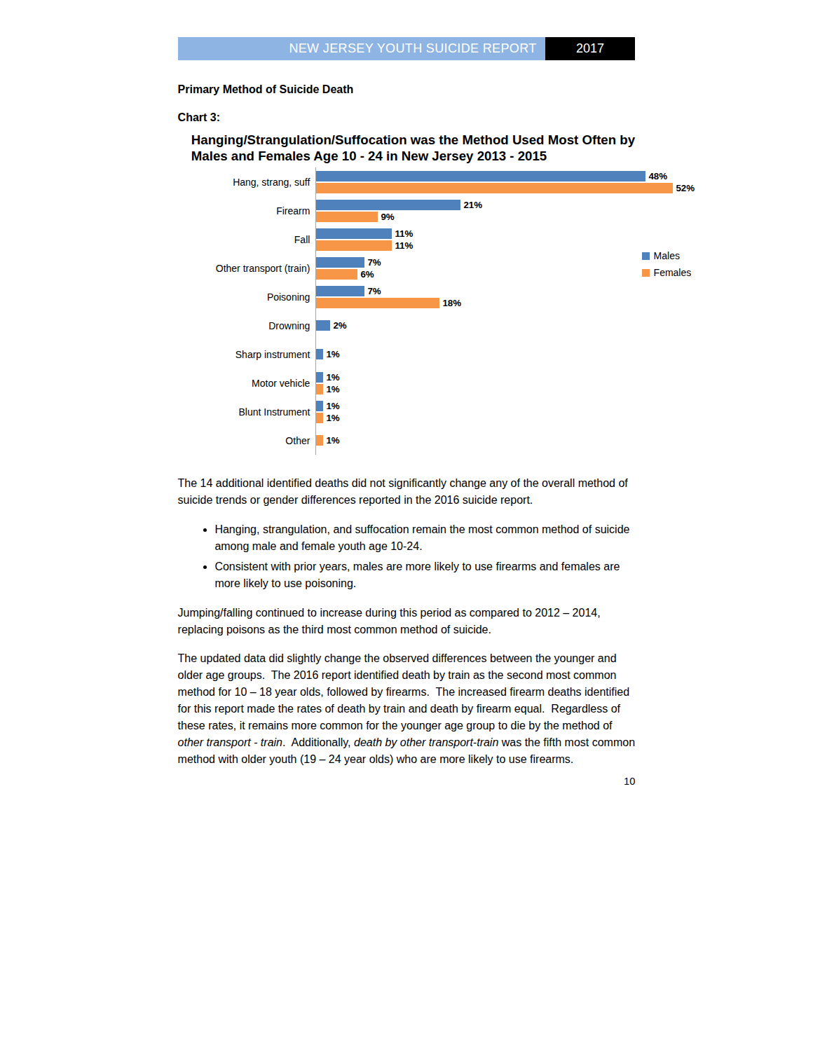New Jersey Youth Suicide Report
2017
Primary Method of Suicide Death
Chart 3:
Hanging/Strangulation/Suffocation was the Method Used Most Often by Males and Females Age 10 - 24 in New Jersey 2013 - 2015
Hang, strang, suff
Firearm
Fall
Other transport (train)
Poisoning
Drowning
Sharp instrument
Motor vehicle
Blunt Instrument
Other
Males
Females
48%
52%
21%
9%
11%
11%
7%
6%
7%
18%
2%
1%
1%
1%
1%
1%
1%
The 14 additional identified deaths did not significantly change any of the overall method of suicide trends or gender differences reported in the 2016 suicide report.
Hanging, strangulation, and suffocation remain the most common method of suicide among male and female youth age 10-24.
Consistent with prior years, males are more likely to use firearms and females are more likely to use poisoning.
Jumping/falling continued to increase during this period as compared to 2012 – 2014, replacing poisons as the third most common method of suicide.
The updated data did slightly change the observed differences between the younger and older age groups. The 2016 report identified death by train as the second most common method for 10 – 18 year olds, followed by firearms. The increased firearm deaths identified for this report made the rates of death by train and death by firearm equal. Regardless of these rates, it remains more common for the younger age group to die by the method of other transport - train. Additionally, death by other transport-train was the fifth most common method with older youth (19 – 24 year olds) who are more likely to use firearms.
10